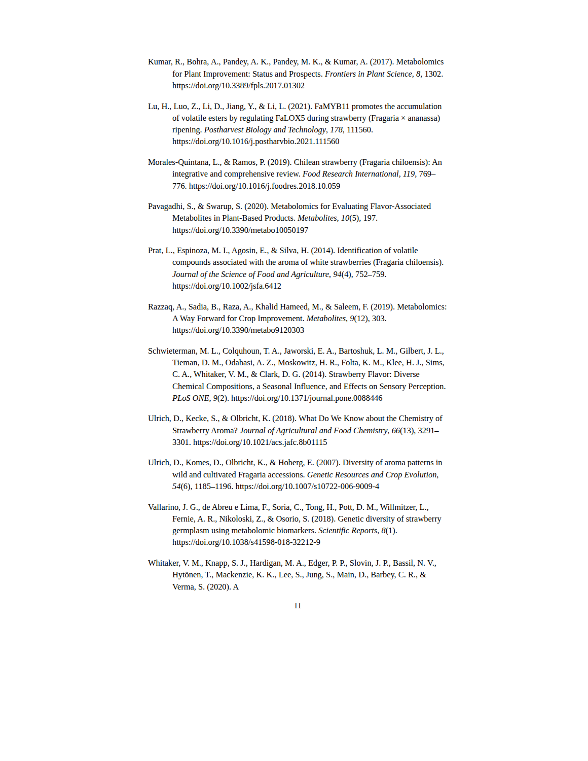Kumar, R., Bohra, A., Pandey, A. K., Pandey, M. K., & Kumar, A. (2017). Metabolomics for Plant Improvement: Status and Prospects. Frontiers in Plant Science, 8, 1302. https://doi.org/10.3389/fpls.2017.01302
Lu, H., Luo, Z., Li, D., Jiang, Y., & Li, L. (2021). FaMYB11 promotes the accumulation of volatile esters by regulating FaLOX5 during strawberry (Fragaria × ananassa) ripening. Postharvest Biology and Technology, 178, 111560. https://doi.org/10.1016/j.postharvbio.2021.111560
Morales-Quintana, L., & Ramos, P. (2019). Chilean strawberry (Fragaria chiloensis): An integrative and comprehensive review. Food Research International, 119, 769–776. https://doi.org/10.1016/j.foodres.2018.10.059
Pavagadhi, S., & Swarup, S. (2020). Metabolomics for Evaluating Flavor-Associated Metabolites in Plant-Based Products. Metabolites, 10(5), 197. https://doi.org/10.3390/metabo10050197
Prat, L., Espinoza, M. I., Agosin, E., & Silva, H. (2014). Identification of volatile compounds associated with the aroma of white strawberries (Fragaria chiloensis). Journal of the Science of Food and Agriculture, 94(4), 752–759. https://doi.org/10.1002/jsfa.6412
Razzaq, A., Sadia, B., Raza, A., Khalid Hameed, M., & Saleem, F. (2019). Metabolomics: A Way Forward for Crop Improvement. Metabolites, 9(12), 303. https://doi.org/10.3390/metabo9120303
Schwieterman, M. L., Colquhoun, T. A., Jaworski, E. A., Bartoshuk, L. M., Gilbert, J. L., Tieman, D. M., Odabasi, A. Z., Moskowitz, H. R., Folta, K. M., Klee, H. J., Sims, C. A., Whitaker, V. M., & Clark, D. G. (2014). Strawberry Flavor: Diverse Chemical Compositions, a Seasonal Influence, and Effects on Sensory Perception. PLoS ONE, 9(2). https://doi.org/10.1371/journal.pone.0088446
Ulrich, D., Kecke, S., & Olbricht, K. (2018). What Do We Know about the Chemistry of Strawberry Aroma? Journal of Agricultural and Food Chemistry, 66(13), 3291–3301. https://doi.org/10.1021/acs.jafc.8b01115
Ulrich, D., Komes, D., Olbricht, K., & Hoberg, E. (2007). Diversity of aroma patterns in wild and cultivated Fragaria accessions. Genetic Resources and Crop Evolution, 54(6), 1185–1196. https://doi.org/10.1007/s10722-006-9009-4
Vallarino, J. G., de Abreu e Lima, F., Soria, C., Tong, H., Pott, D. M., Willmitzer, L., Fernie, A. R., Nikoloski, Z., & Osorio, S. (2018). Genetic diversity of strawberry germplasm using metabolomic biomarkers. Scientific Reports, 8(1). https://doi.org/10.1038/s41598-018-32212-9
Whitaker, V. M., Knapp, S. J., Hardigan, M. A., Edger, P. P., Slovin, J. P., Bassil, N. V., Hytönen, T., Mackenzie, K. K., Lee, S., Jung, S., Main, D., Barbey, C. R., & Verma, S. (2020). A
11